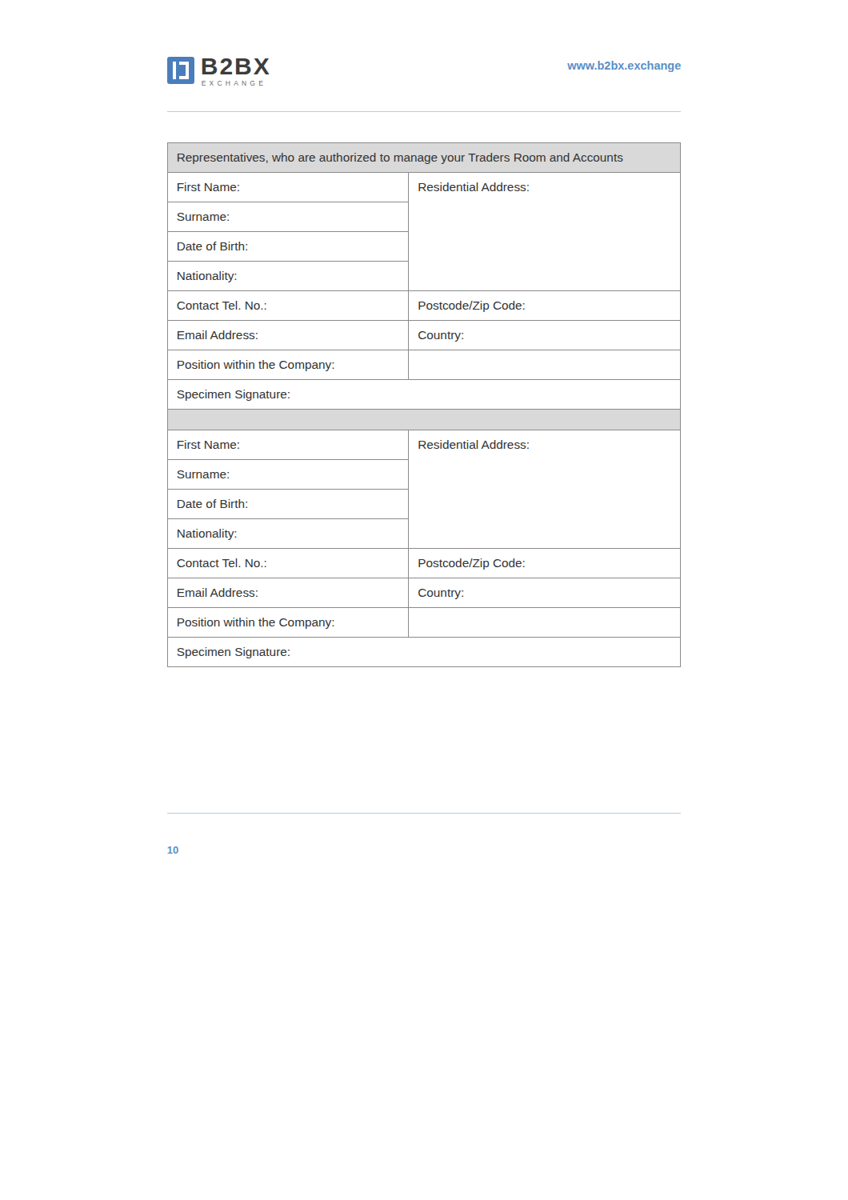B2BX EXCHANGE
www.b2bx.exchange
| Representatives, who are authorized to manage your Traders Room and Accounts |
| --- |
| First Name: | Residential Address: |
| Surname: |
| Date of Birth: |
| Nationality: |
| Contact Tel. No.: | Postcode/Zip Code: |
| Email Address: | Country: |
| Position within the Company: | |
| Specimen Signature: |
| First Name: | Residential Address: |
| Surname: |
| Date of Birth: |
| Nationality: |
| Contact Tel. No.: | Postcode/Zip Code: |
| Email Address: | Country: |
| Position within the Company: | |
| Specimen Signature: |
10